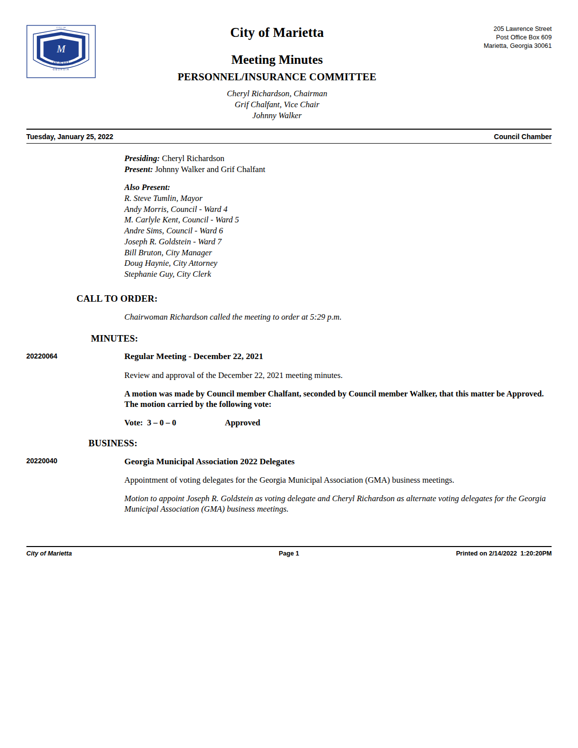M CITY OF arietta GEORGIA
City of Marietta
Meeting Minutes
PERSONNEL/INSURANCE COMMITTEE
Cheryl Richardson, Chairman
Grif Chalfant, Vice Chair
Johnny Walker
205 Lawrence Street
Post Office Box 609
Marietta, Georgia 30061
Tuesday, January 25, 2022 Council Chamber
Presiding: Cheryl Richardson
Present: Johnny Walker and Grif Chalfant
Also Present:
R. Steve Tumlin, Mayor
Andy Morris, Council - Ward 4
M. Carlyle Kent, Council - Ward 5
Andre Sims, Council - Ward 6
Joseph R. Goldstein - Ward 7
Bill Bruton, City Manager
Doug Haynie, City Attorney
Stephanie Guy, City Clerk
CALL TO ORDER:
Chairwoman Richardson called the meeting to order at 5:29 p.m.
MINUTES:
20220064
Regular Meeting - December 22, 2021
Review and approval of the December 22, 2021 meeting minutes.
A motion was made by Council member Chalfant, seconded by Council member Walker, that this matter be Approved. The motion carried by the following vote:
Vote: 3 – 0 – 0 Approved
BUSINESS:
20220040
Georgia Municipal Association 2022 Delegates
Appointment of voting delegates for the Georgia Municipal Association (GMA) business meetings.
Motion to appoint Joseph R. Goldstein as voting delegate and Cheryl Richardson as alternate voting delegates for the Georgia Municipal Association (GMA) business meetings.
City of Marietta Page 1 Printed on 2/14/2022 1:20:20PM